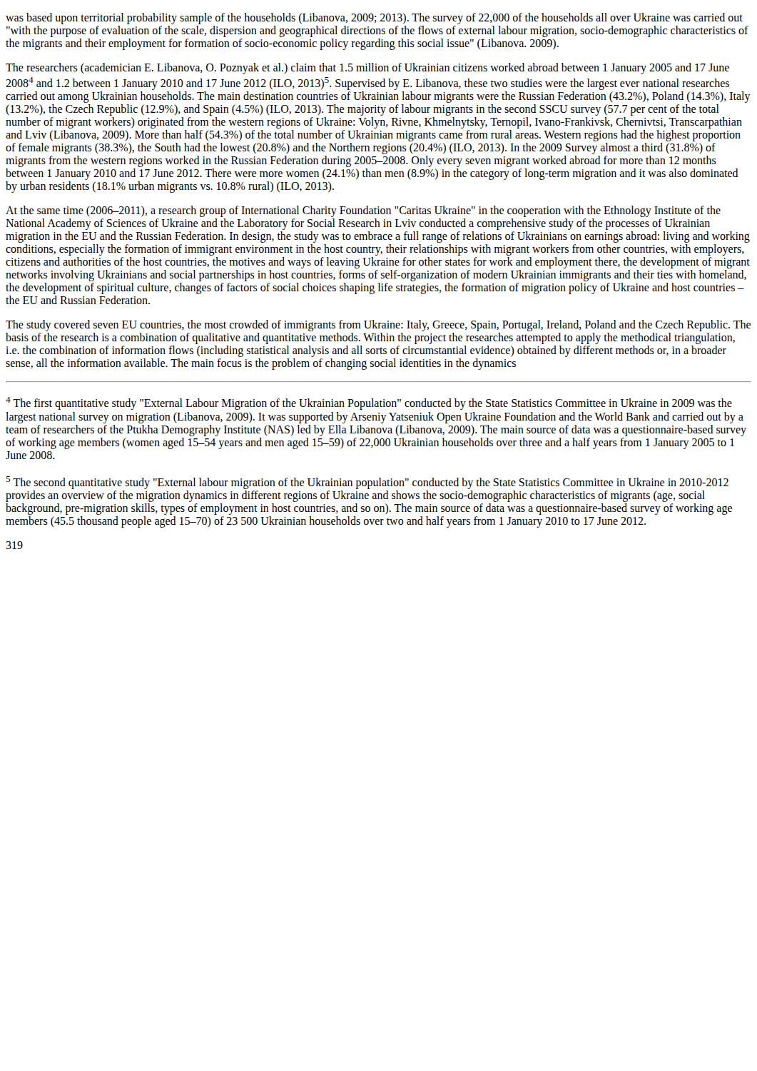was based upon territorial probability sample of the households (Libanova, 2009; 2013). The survey of 22,000 of the households all over Ukraine was carried out "with the purpose of evaluation of the scale, dispersion and geographical directions of the flows of external labour migration, socio-demographic characteristics of the migrants and their employment for formation of socio-economic policy regarding this social issue" (Libanova. 2009).
The researchers (academician E. Libanova, O. Poznyak et al.) claim that 1.5 million of Ukrainian citizens worked abroad between 1 January 2005 and 17 June 20084 and 1.2 between 1 January 2010 and 17 June 2012 (ILO, 2013)5. Supervised by E. Libanova, these two studies were the largest ever national researches carried out among Ukrainian households. The main destination countries of Ukrainian labour migrants were the Russian Federation (43.2%), Poland (14.3%), Italy (13.2%), the Czech Republic (12.9%), and Spain (4.5%) (ILO, 2013). The majority of labour migrants in the second SSCU survey (57.7 per cent of the total number of migrant workers) originated from the western regions of Ukraine: Volyn, Rivne, Khmelnytsky, Ternopil, Ivano-Frankivsk, Chernivtsi, Transcarpathian and Lviv (Libanova, 2009). More than half (54.3%) of the total number of Ukrainian migrants came from rural areas. Western regions had the highest proportion of female migrants (38.3%), the South had the lowest (20.8%) and the Northern regions (20.4%) (ILO, 2013). In the 2009 Survey almost a third (31.8%) of migrants from the western regions worked in the Russian Federation during 2005–2008. Only every seven migrant worked abroad for more than 12 months between 1 January 2010 and 17 June 2012. There were more women (24.1%) than men (8.9%) in the category of long-term migration and it was also dominated by urban residents (18.1% urban migrants vs. 10.8% rural) (ILO, 2013).
At the same time (2006–2011), a research group of International Charity Foundation "Caritas Ukraine" in the cooperation with the Ethnology Institute of the National Academy of Sciences of Ukraine and the Laboratory for Social Research in Lviv conducted a comprehensive study of the processes of Ukrainian migration in the EU and the Russian Federation. In design, the study was to embrace a full range of relations of Ukrainians on earnings abroad: living and working conditions, especially the formation of immigrant environment in the host country, their relationships with migrant workers from other countries, with employers, citizens and authorities of the host countries, the motives and ways of leaving Ukraine for other states for work and employment there, the development of migrant networks involving Ukrainians and social partnerships in host countries, forms of self-organization of modern Ukrainian immigrants and their ties with homeland, the development of spiritual culture, changes of factors of social choices shaping life strategies, the formation of migration policy of Ukraine and host countries – the EU and Russian Federation.
The study covered seven EU countries, the most crowded of immigrants from Ukraine: Italy, Greece, Spain, Portugal, Ireland, Poland and the Czech Republic. The basis of the research is a combination of qualitative and quantitative methods. Within the project the researches attempted to apply the methodical triangulation, i.e. the combination of information flows (including statistical analysis and all sorts of circumstantial evidence) obtained by different methods or, in a broader sense, all the information available. The main focus is the problem of changing social identities in the dynamics
4 The first quantitative study "External Labour Migration of the Ukrainian Population" conducted by the State Statistics Committee in Ukraine in 2009 was the largest national survey on migration (Libanova, 2009). It was supported by Arseniy Yatseniuk Open Ukraine Foundation and the World Bank and carried out by a team of researchers of the Ptukha Demography Institute (NAS) led by Ella Libanova (Libanova, 2009). The main source of data was a questionnaire-based survey of working age members (women aged 15–54 years and men aged 15–59) of 22,000 Ukrainian households over three and a half years from 1 January 2005 to 1 June 2008.
5 The second quantitative study "External labour migration of the Ukrainian population" conducted by the State Statistics Committee in Ukraine in 2010-2012 provides an overview of the migration dynamics in different regions of Ukraine and shows the socio-demographic characteristics of migrants (age, social background, pre-migration skills, types of employment in host countries, and so on). The main source of data was a questionnaire-based survey of working age members (45.5 thousand people aged 15–70) of 23 500 Ukrainian households over two and half years from 1 January 2010 to 17 June 2012.
319